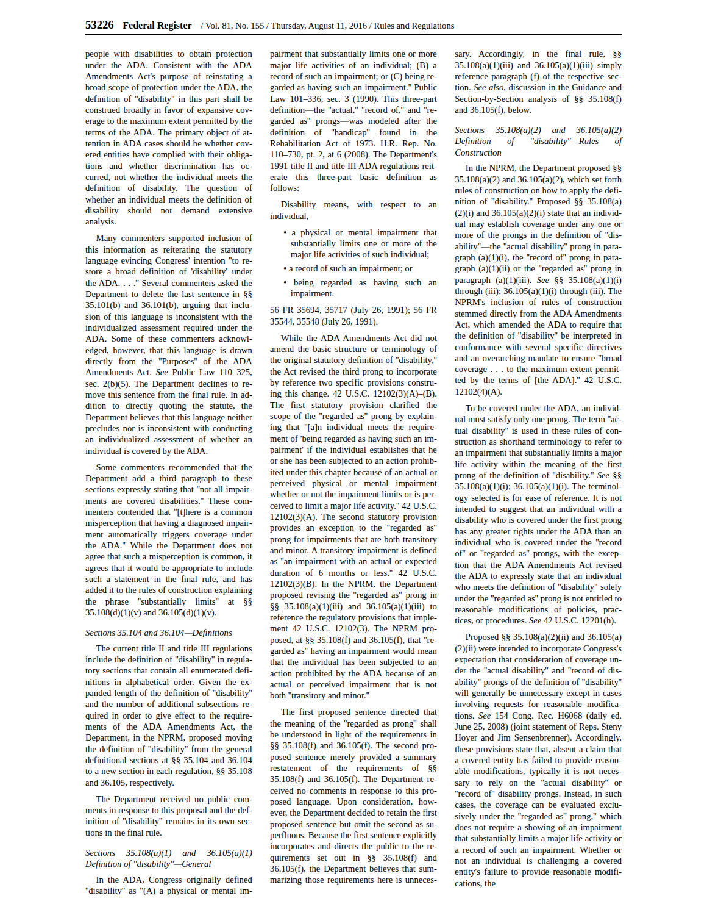53226 Federal Register / Vol. 81, No. 155 / Thursday, August 11, 2016 / Rules and Regulations
people with disabilities to obtain protection under the ADA. Consistent with the ADA Amendments Act's purpose of reinstating a broad scope of protection under the ADA, the definition of ''disability'' in this part shall be construed broadly in favor of expansive coverage to the maximum extent permitted by the terms of the ADA. The primary object of attention in ADA cases should be whether covered entities have complied with their obligations and whether discrimination has occurred, not whether the individual meets the definition of disability. The question of whether an individual meets the definition of disability should not demand extensive analysis.
Many commenters supported inclusion of this information as reiterating the statutory language evincing Congress' intention ''to restore a broad definition of 'disability' under the ADA. . . .'' Several commenters asked the Department to delete the last sentence in §§ 35.101(b) and 36.101(b), arguing that inclusion of this language is inconsistent with the individualized assessment required under the ADA. Some of these commenters acknowledged, however, that this language is drawn directly from the ''Purposes'' of the ADA Amendments Act. See Public Law 110–325, sec. 2(b)(5). The Department declines to remove this sentence from the final rule. In addition to directly quoting the statute, the Department believes that this language neither precludes nor is inconsistent with conducting an individualized assessment of whether an individual is covered by the ADA.
Some commenters recommended that the Department add a third paragraph to these sections expressly stating that ''not all impairments are covered disabilities.'' These commenters contended that ''[t]here is a common misperception that having a diagnosed impairment automatically triggers coverage under the ADA.'' While the Department does not agree that such a misperception is common, it agrees that it would be appropriate to include such a statement in the final rule, and has added it to the rules of construction explaining the phrase ''substantially limits'' at §§ 35.108(d)(1)(v) and 36.105(d)(1)(v).
Sections 35.104 and 36.104—Definitions
The current title II and title III regulations include the definition of ''disability'' in regulatory sections that contain all enumerated definitions in alphabetical order. Given the expanded length of the definition of ''disability'' and the number of additional subsections required in order to give effect to the requirements of the ADA Amendments Act, the Department, in the NPRM, proposed moving the definition of ''disability'' from the general definitional sections at §§ 35.104 and 36.104 to a new section in each regulation, §§ 35.108 and 36.105, respectively.
The Department received no public comments in response to this proposal and the definition of ''disability'' remains in its own sections in the final rule.
Sections 35.108(a)(1) and 36.105(a)(1) Definition of ''disability''—General
In the ADA, Congress originally defined ''disability'' as ''(A) a physical or mental impairment that substantially limits one or more major life activities of an individual; (B) a record of such an impairment; or (C) being regarded as having such an impairment.'' Public Law 101–336, sec. 3 (1990). This three-part definition—the ''actual,'' ''record of,'' and ''regarded as'' prongs—was modeled after the definition of ''handicap'' found in the Rehabilitation Act of 1973. H.R. Rep. No. 110–730, pt. 2, at 6 (2008). The Department's 1991 title II and title III ADA regulations reiterate this three-part basic definition as follows:
Disability means, with respect to an individual,
a physical or mental impairment that substantially limits one or more of the major life activities of such individual;
a record of such an impairment; or
being regarded as having such an impairment.
56 FR 35694, 35717 (July 26, 1991); 56 FR 35544, 35548 (July 26, 1991).
While the ADA Amendments Act did not amend the basic structure or terminology of the original statutory definition of ''disability,'' the Act revised the third prong to incorporate by reference two specific provisions construing this change. 42 U.S.C. 12102(3)(A)–(B). The first statutory provision clarified the scope of the ''regarded as'' prong by explaining that ''[a]n individual meets the requirement of 'being regarded as having such an impairment' if the individual establishes that he or she has been subjected to an action prohibited under this chapter because of an actual or perceived physical or mental impairment whether or not the impairment limits or is perceived to limit a major life activity.'' 42 U.S.C. 12102(3)(A). The second statutory provision provides an exception to the ''regarded as'' prong for impairments that are both transitory and minor. A transitory impairment is defined as ''an impairment with an actual or expected duration of 6 months or less.'' 42 U.S.C. 12102(3)(B). In the NPRM, the Department proposed revising the ''regarded as'' prong in §§ 35.108(a)(1)(iii) and 36.105(a)(1)(iii) to reference the regulatory provisions that implement 42 U.S.C. 12102(3). The NPRM proposed, at §§ 35.108(f) and 36.105(f), that ''regarded as'' having an impairment would mean that the individual has been subjected to an action prohibited by the ADA because of an actual or perceived impairment that is not both ''transitory and minor.''
The first proposed sentence directed that the meaning of the ''regarded as prong'' shall be understood in light of the requirements in §§ 35.108(f) and 36.105(f). The second proposed sentence merely provided a summary restatement of the requirements of §§ 35.108(f) and 36.105(f). The Department received no comments in response to this proposed language. Upon consideration, however, the Department decided to retain the first proposed sentence but omit the second as superfluous. Because the first sentence explicitly incorporates and directs the public to the requirements set out in §§ 35.108(f) and 36.105(f), the Department believes that summarizing those requirements here is unnecessary. Accordingly, in the final rule, §§ 35.108(a)(1)(iii) and 36.105(a)(1)(iii) simply reference paragraph (f) of the respective section. See also, discussion in the Guidance and Section-by-Section analysis of §§ 35.108(f) and 36.105(f), below.
Sections 35.108(a)(2) and 36.105(a)(2) Definition of ''disability''—Rules of Construction
In the NPRM, the Department proposed §§ 35.108(a)(2) and 36.105(a)(2), which set forth rules of construction on how to apply the definition of ''disability.'' Proposed §§ 35.108(a)(2)(i) and 36.105(a)(2)(i) state that an individual may establish coverage under any one or more of the prongs in the definition of ''disability''—the ''actual disability'' prong in paragraph (a)(1)(i), the ''record of'' prong in paragraph (a)(1)(ii) or the ''regarded as'' prong in paragraph (a)(1)(iii). See §§ 35.108(a)(1)(i) through (iii); 36.105(a)(1)(i) through (iii). The NPRM's inclusion of rules of construction stemmed directly from the ADA Amendments Act, which amended the ADA to require that the definition of ''disability'' be interpreted in conformance with several specific directives and an overarching mandate to ensure ''broad coverage . . . to the maximum extent permitted by the terms of [the ADA].'' 42 U.S.C. 12102(4)(A).
To be covered under the ADA, an individual must satisfy only one prong. The term ''actual disability'' is used in these rules of construction as shorthand terminology to refer to an impairment that substantially limits a major life activity within the meaning of the first prong of the definition of ''disability.'' See §§ 35.108(a)(1)(i); 36.105(a)(1)(i). The terminology selected is for ease of reference. It is not intended to suggest that an individual with a disability who is covered under the first prong has any greater rights under the ADA than an individual who is covered under the ''record of'' or ''regarded as'' prongs, with the exception that the ADA Amendments Act revised the ADA to expressly state that an individual who meets the definition of ''disability'' solely under the ''regarded as'' prong is not entitled to reasonable modifications of policies, practices, or procedures. See 42 U.S.C. 12201(h).
Proposed §§ 35.108(a)(2)(ii) and 36.105(a)(2)(ii) were intended to incorporate Congress's expectation that consideration of coverage under the ''actual disability'' and ''record of disability'' prongs of the definition of ''disability'' will generally be unnecessary except in cases involving requests for reasonable modifications. See 154 Cong. Rec. H6068 (daily ed. June 25, 2008) (joint statement of Reps. Steny Hoyer and Jim Sensenbrenner). Accordingly, these provisions state that, absent a claim that a covered entity has failed to provide reasonable modifications, typically it is not necessary to rely on the ''actual disability'' or ''record of'' disability prongs. Instead, in such cases, the coverage can be evaluated exclusively under the ''regarded as'' prong,'' which does not require a showing of an impairment that substantially limits a major life activity or a record of such an impairment. Whether or not an individual is challenging a covered entity's failure to provide reasonable modifications, the